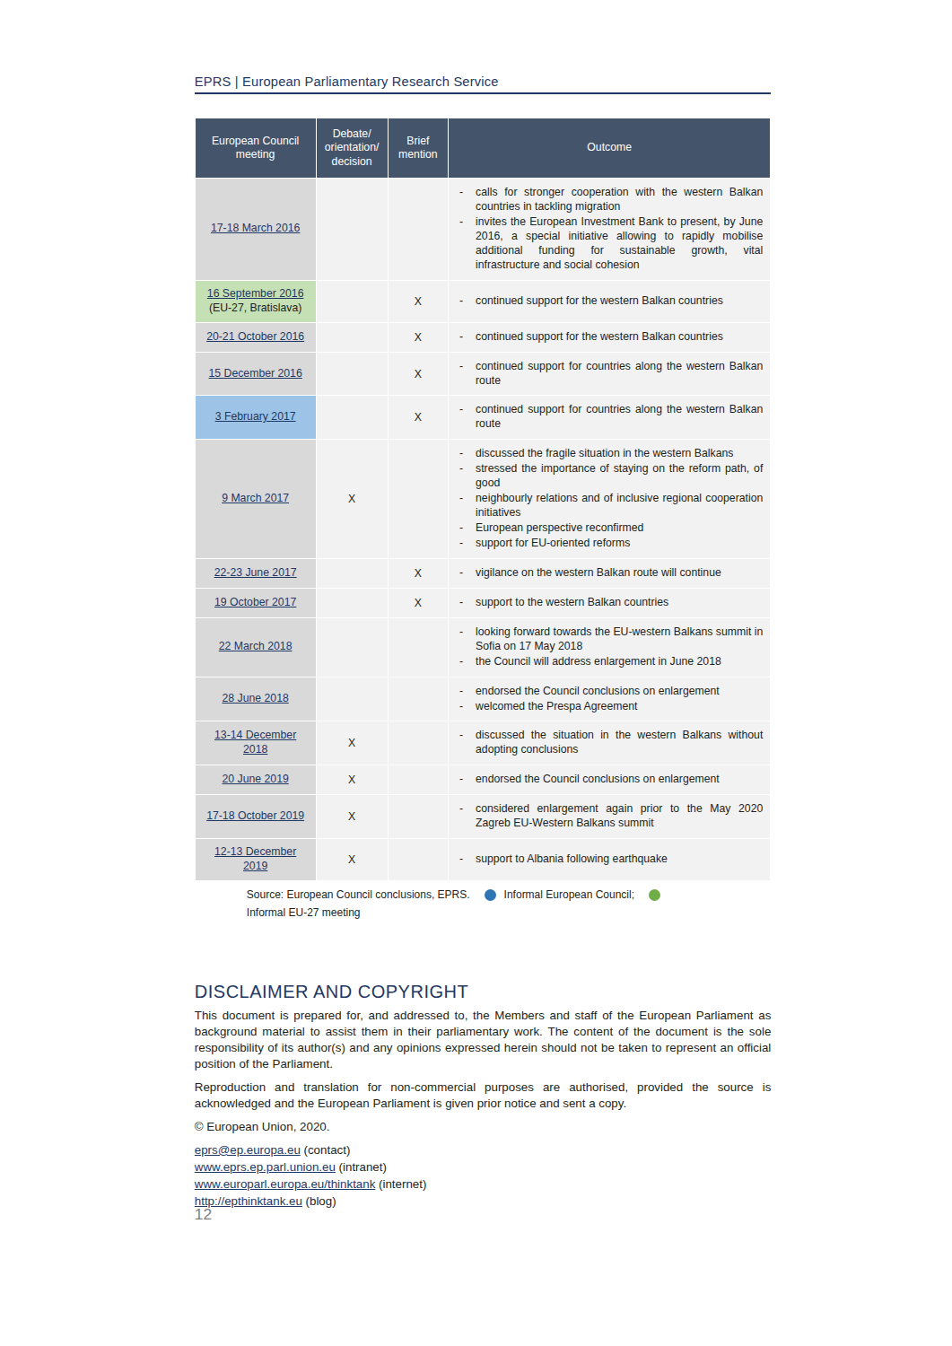EPRS | European Parliamentary Research Service
| European Council meeting | Debate/ orientation/ decision | Brief mention | Outcome |
| --- | --- | --- | --- |
| 17-18 March 2016 | | | calls for stronger cooperation with the western Balkan countries in tackling migration invites the European Investment Bank to present, by June 2016, a special initiative allowing to rapidly mobilise additional funding for sustainable growth, vital infrastructure and social cohesion |
| 16 September 2016 (EU-27, Bratislava) | | X | continued support for the western Balkan countries |
| 20-21 October 2016 | | X | continued support for the western Balkan countries |
| 15 December 2016 | | X | continued support for countries along the western Balkan route |
| 3 February 2017 | | X | continued support for countries along the western Balkan route |
| 9 March 2017 | X | | discussed the fragile situation in the western Balkans stressed the importance of staying on the reform path, of good neighbourly relations and of inclusive regional cooperation initiatives European perspective reconfirmed support for EU-oriented reforms |
| 22-23 June 2017 | | X | vigilance on the western Balkan route will continue |
| 19 October 2017 | | X | support to the western Balkan countries |
| 22 March 2018 | | | looking forward towards the EU-western Balkans summit in Sofia on 17 May 2018 the Council will address enlargement in June 2018 |
| 28 June 2018 | | | endorsed the Council conclusions on enlargement welcomed the Prespa Agreement |
| 13-14 December 2018 | X | | discussed the situation in the western Balkans without adopting conclusions |
| 20 June 2019 | X | | endorsed the Council conclusions on enlargement |
| 17-18 October 2019 | X | | considered enlargement again prior to the May 2020 Zagreb EU-Western Balkans summit |
| 12-13 December 2019 | X | | support to Albania following earthquake |
Source: European Council conclusions, EPRS. Informal European Council; Informal EU-27 meeting
DISCLAIMER AND COPYRIGHT
This document is prepared for, and addressed to, the Members and staff of the European Parliament as background material to assist them in their parliamentary work. The content of the document is the sole responsibility of its author(s) and any opinions expressed herein should not be taken to represent an official position of the Parliament.
Reproduction and translation for non-commercial purposes are authorised, provided the source is acknowledged and the European Parliament is given prior notice and sent a copy.
© European Union, 2020.
eprs@ep.europa.eu (contact)
www.eprs.ep.parl.union.eu (intranet)
www.europarl.europa.eu/thinktank (internet)
http://epthinktank.eu (blog)
12